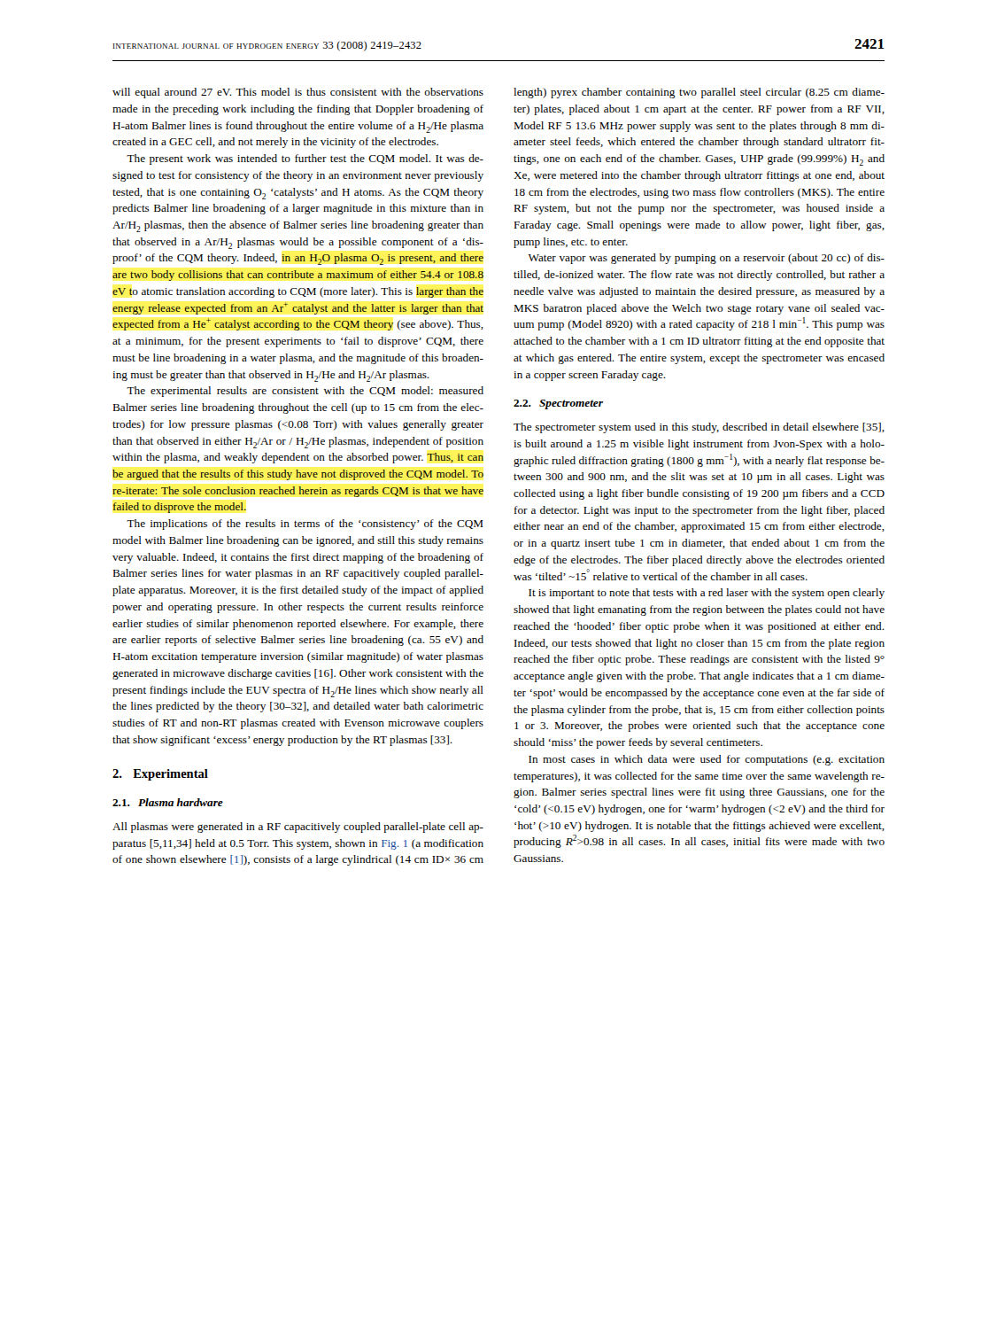international journal of hydrogen energy 33 (2008) 2419–2432 2421
will equal around 27 eV. This model is thus consistent with the observations made in the preceding work including the finding that Doppler broadening of H-atom Balmer lines is found throughout the entire volume of a H2/He plasma created in a GEC cell, and not merely in the vicinity of the electrodes.
The present work was intended to further test the CQM model. It was designed to test for consistency of the theory in an environment never previously tested, that is one containing O2 ‘catalysts’ and H atoms. As the CQM theory predicts Balmer line broadening of a larger magnitude in this mixture than in Ar/H2 plasmas, then the absence of Balmer series line broadening greater than that observed in a Ar/H2 plasmas would be a possible component of a ‘dis-proof’ of the CQM theory. Indeed, in an H2O plasma O2 is present, and there are two body collisions that can contribute a maximum of either 54.4 or 108.8 eV to atomic translation according to CQM (more later). This is larger than the energy release expected from an Ar+ catalyst and the latter is larger than that expected from a He+ catalyst according to the CQM theory (see above). Thus, at a minimum, for the present experiments to ‘fail to disprove’ CQM, there must be line broadening in a water plasma, and the magnitude of this broadening must be greater than that observed in H2/He and H2/Ar plasmas.
The experimental results are consistent with the CQM model: measured Balmer series line broadening throughout the cell (up to 15 cm from the electrodes) for low pressure plasmas (<0.08 Torr) with values generally greater than that observed in either H2/Ar or / H2/He plasmas, independent of position within the plasma, and weakly dependent on the absorbed power. Thus, it can be argued that the results of this study have not disproved the CQM model. To re-iterate: The sole conclusion reached herein as regards CQM is that we have failed to disprove the model.
The implications of the results in terms of the ‘consistency’ of the CQM model with Balmer line broadening can be ignored, and still this study remains very valuable. Indeed, it contains the first direct mapping of the broadening of Balmer series lines for water plasmas in an RF capacitively coupled parallel-plate apparatus. Moreover, it is the first detailed study of the impact of applied power and operating pressure. In other respects the current results reinforce earlier studies of similar phenomenon reported elsewhere. For example, there are earlier reports of selective Balmer series line broadening (ca. 55 eV) and H-atom excitation temperature inversion (similar magnitude) of water plasmas generated in microwave discharge cavities [16]. Other work consistent with the present findings include the EUV spectra of H2/He lines which show nearly all the lines predicted by the theory [30–32], and detailed water bath calorimetric studies of RT and non-RT plasmas created with Evenson microwave couplers that show significant ‘excess’ energy production by the RT plasmas [33].
2. Experimental
2.1. Plasma hardware
All plasmas were generated in a RF capacitively coupled parallel-plate cell apparatus [5,11,34] held at 0.5 Torr. This system, shown in Fig. 1 (a modification of one shown elsewhere [1]), consists of a large cylindrical (14 cm ID× 36 cm length) pyrex chamber containing two parallel steel circular (8.25 cm diameter) plates, placed about 1 cm apart at the center. RF power from a RF VII, Model RF 5 13.6 MHz power supply was sent to the plates through 8 mm diameter steel feeds, which entered the chamber through standard ultratorr fittings, one on each end of the chamber. Gases, UHP grade (99.999%) H2 and Xe, were metered into the chamber through ultratorr fittings at one end, about 18 cm from the electrodes, using two mass flow controllers (MKS). The entire RF system, but not the pump nor the spectrometer, was housed inside a Faraday cage. Small openings were made to allow power, light fiber, gas, pump lines, etc. to enter.
Water vapor was generated by pumping on a reservoir (about 20 cc) of distilled, de-ionized water. The flow rate was not directly controlled, but rather a needle valve was adjusted to maintain the desired pressure, as measured by a MKS baratron placed above the Welch two stage rotary vane oil sealed vacuum pump (Model 8920) with a rated capacity of 218 l min−1. This pump was attached to the chamber with a 1 cm ID ultratorr fitting at the end opposite that at which gas entered. The entire system, except the spectrometer was encased in a copper screen Faraday cage.
2.2. Spectrometer
The spectrometer system used in this study, described in detail elsewhere [35], is built around a 1.25 m visible light instrument from Jvon-Spex with a holographic ruled diffraction grating (1800 g mm−1), with a nearly flat response between 300 and 900 nm, and the slit was set at 10 µm in all cases. Light was collected using a light fiber bundle consisting of 19 200 µm fibers and a CCD for a detector. Light was input to the spectrometer from the light fiber, placed either near an end of the chamber, approximated 15 cm from either electrode, or in a quartz insert tube 1 cm in diameter, that ended about 1 cm from the edge of the electrodes. The fiber placed directly above the electrodes oriented was ‘tilted’ ~15° relative to vertical of the chamber in all cases.
It is important to note that tests with a red laser with the system open clearly showed that light emanating from the region between the plates could not have reached the ‘hooded’ fiber optic probe when it was positioned at either end. Indeed, our tests showed that light no closer than 15 cm from the plate region reached the fiber optic probe. These readings are consistent with the listed 9° acceptance angle given with the probe. That angle indicates that a 1 cm diameter ‘spot’ would be encompassed by the acceptance cone even at the far side of the plasma cylinder from the probe, that is, 15 cm from either collection points 1 or 3. Moreover, the probes were oriented such that the acceptance cone should ‘miss’ the power feeds by several centimeters.
In most cases in which data were used for computations (e.g. excitation temperatures), it was collected for the same time over the same wavelength region. Balmer series spectral lines were fit using three Gaussians, one for the ‘cold’ (<0.15 eV) hydrogen, one for ‘warm’ hydrogen (<2 eV) and the third for ‘hot’ (>10 eV) hydrogen. It is notable that the fittings achieved were excellent, producing R2>0.98 in all cases. In all cases, initial fits were made with two Gaussians.